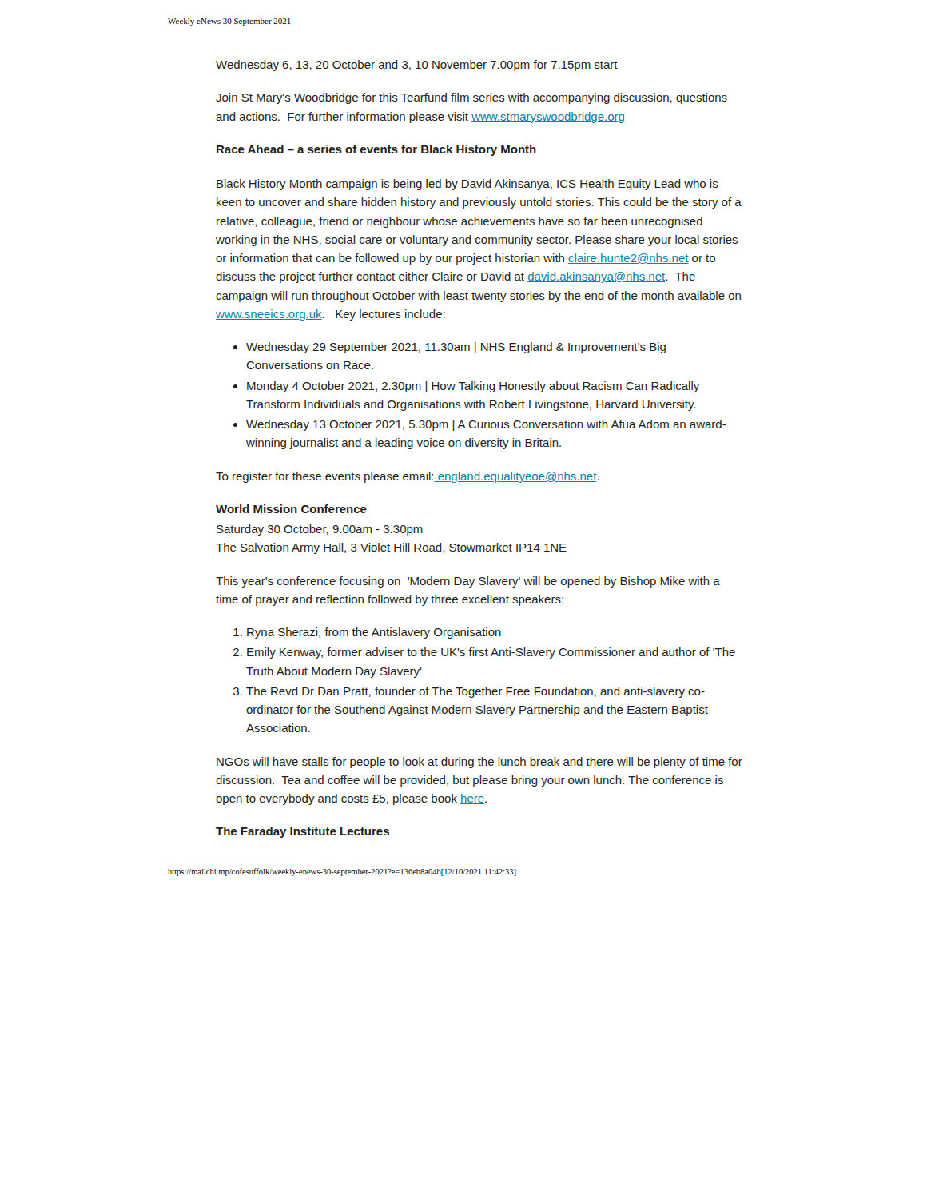Weekly eNews 30 September 2021
Wednesday 6, 13, 20 October and 3, 10 November 7.00pm for 7.15pm start
Join St Mary's Woodbridge for this Tearfund film series with accompanying discussion, questions and actions. For further information please visit www.stmaryswoodbridge.org
Race Ahead – a series of events for Black History Month
Black History Month campaign is being led by David Akinsanya, ICS Health Equity Lead who is keen to uncover and share hidden history and previously untold stories. This could be the story of a relative, colleague, friend or neighbour whose achievements have so far been unrecognised working in the NHS, social care or voluntary and community sector. Please share your local stories or information that can be followed up by our project historian with claire.hunte2@nhs.net or to discuss the project further contact either Claire or David at david.akinsanya@nhs.net. The campaign will run throughout October with least twenty stories by the end of the month available on www.sneeics.org.uk. Key lectures include:
Wednesday 29 September 2021, 11.30am | NHS England & Improvement’s Big Conversations on Race.
Monday 4 October 2021, 2.30pm | How Talking Honestly about Racism Can Radically Transform Individuals and Organisations with Robert Livingstone, Harvard University.
Wednesday 13 October 2021, 5.30pm | A Curious Conversation with Afua Adom an award-winning journalist and a leading voice on diversity in Britain.
To register for these events please email: england.equalityeoe@nhs.net.
World Mission Conference
Saturday 30 October, 9.00am - 3.30pm
The Salvation Army Hall, 3 Violet Hill Road, Stowmarket IP14 1NE
This year's conference focusing on 'Modern Day Slavery' will be opened by Bishop Mike with a time of prayer and reflection followed by three excellent speakers:
Ryna Sherazi, from the Antislavery Organisation
Emily Kenway, former adviser to the UK's first Anti-Slavery Commissioner and author of 'The Truth About Modern Day Slavery'
The Revd Dr Dan Pratt, founder of The Together Free Foundation, and anti-slavery co-ordinator for the Southend Against Modern Slavery Partnership and the Eastern Baptist Association.
NGOs will have stalls for people to look at during the lunch break and there will be plenty of time for discussion. Tea and coffee will be provided, but please bring your own lunch. The conference is open to everybody and costs £5, please book here.
The Faraday Institute Lectures
https://mailchi.mp/cofesuffolk/weekly-enews-30-september-2021?e=136eb8a04b[12/10/2021 11:42:33]